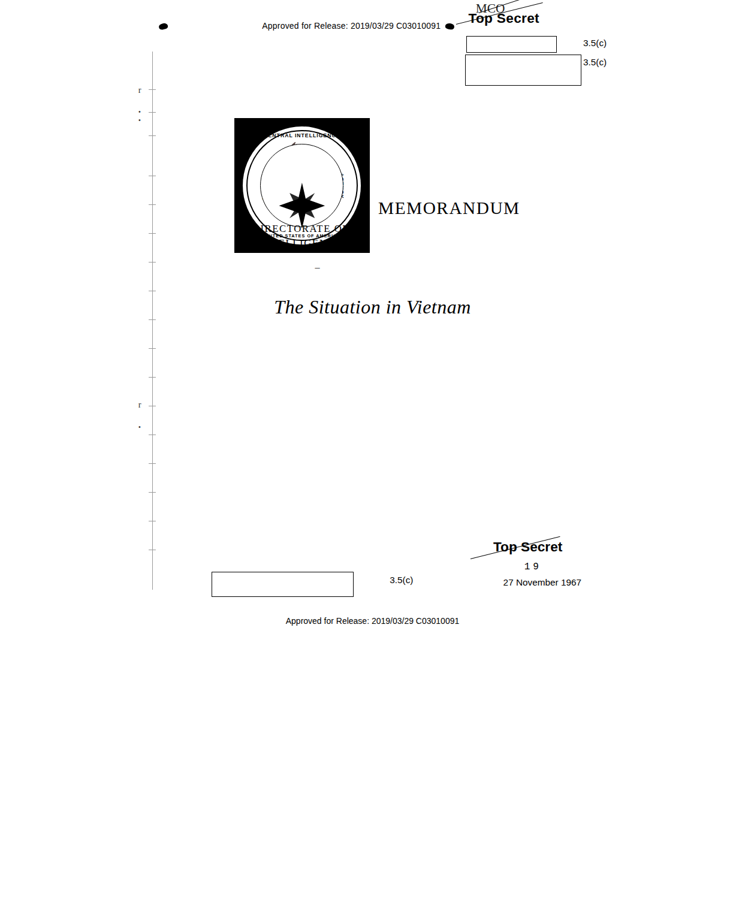r
•
•
r
•
Approved for Release: 2019/03/29 C03010091
MCO
Top Secret
3.5(c)
3.5(c)
CENTRAL INTELLIGENCE
AGENCY
CENTRAL
UNITED STATES OF AMERICA
🦅
MEMORANDUM
DIRECTORATE OF
INTELLIGENCE
–
The Situation in Vietnam
Top Secret
1  9
27 November 1967
3.5(c)
Approved for Release: 2019/03/29 C03010091